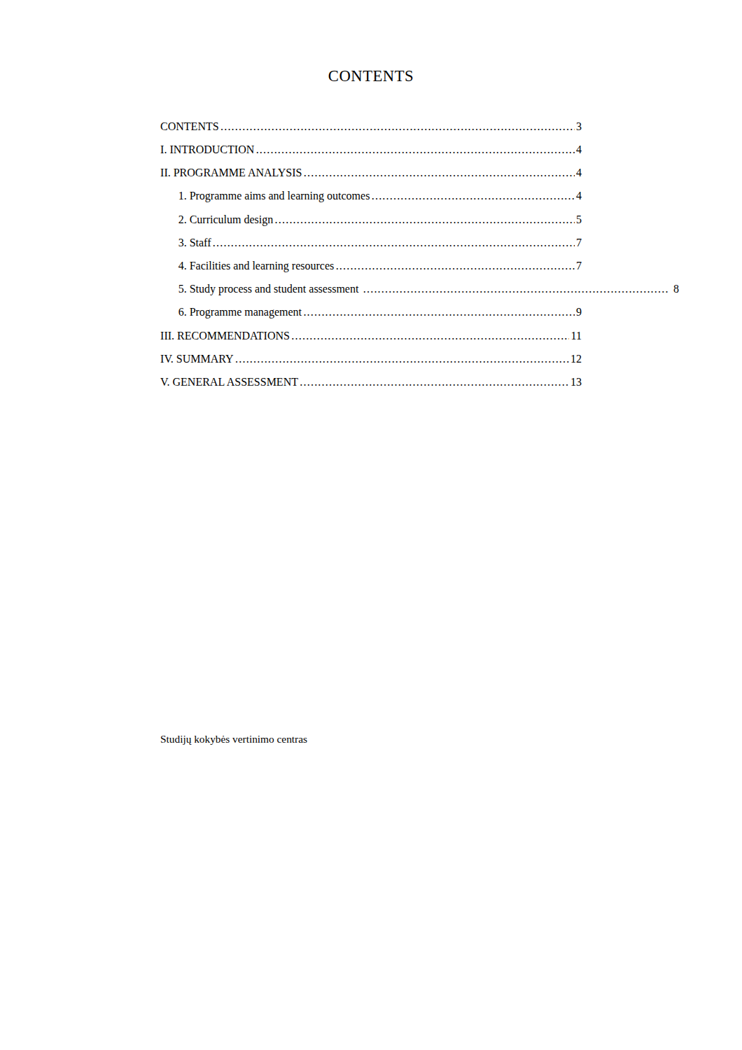CONTENTS
CONTENTS ................................................................................................................................. 3
I. INTRODUCTION ....................................................................................................................... 4
II. PROGRAMME ANALYSIS ................................................................................................. 4
1. Programme aims and learning outcomes .............................................................................. 4
2. Curriculum design .............................................................................................................. 5
3. Staff ................................................................................................................................. 7
4. Facilities and learning resources ........................................................................................... 7
5. Study process and student assessment .................................................................................... 8
6. Programme management ............................................................................................. 9
III. RECOMMENDATIONS ..................................................................................................... 11
IV. SUMMARY ............................................................................................................. 12
V. GENERAL ASSESSMENT ................................................................................................. 13
Studijų kokybės vertinimo centras